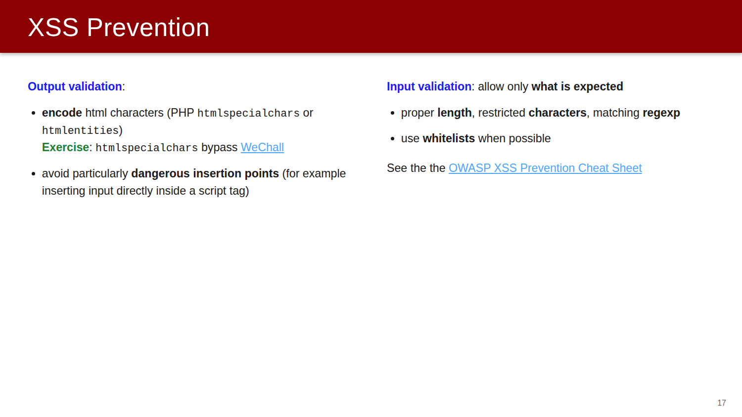XSS Prevention
Output validation:
encode html characters (PHP htmlspecialchars or htmlentities)
Exercise: htmlspecialchars bypass WeChall
avoid particularly dangerous insertion points (for example inserting input directly inside a script tag)
Input validation: allow only what is expected
proper length, restricted characters, matching regexp
use whitelists when possible
See the the OWASP XSS Prevention Cheat Sheet
17